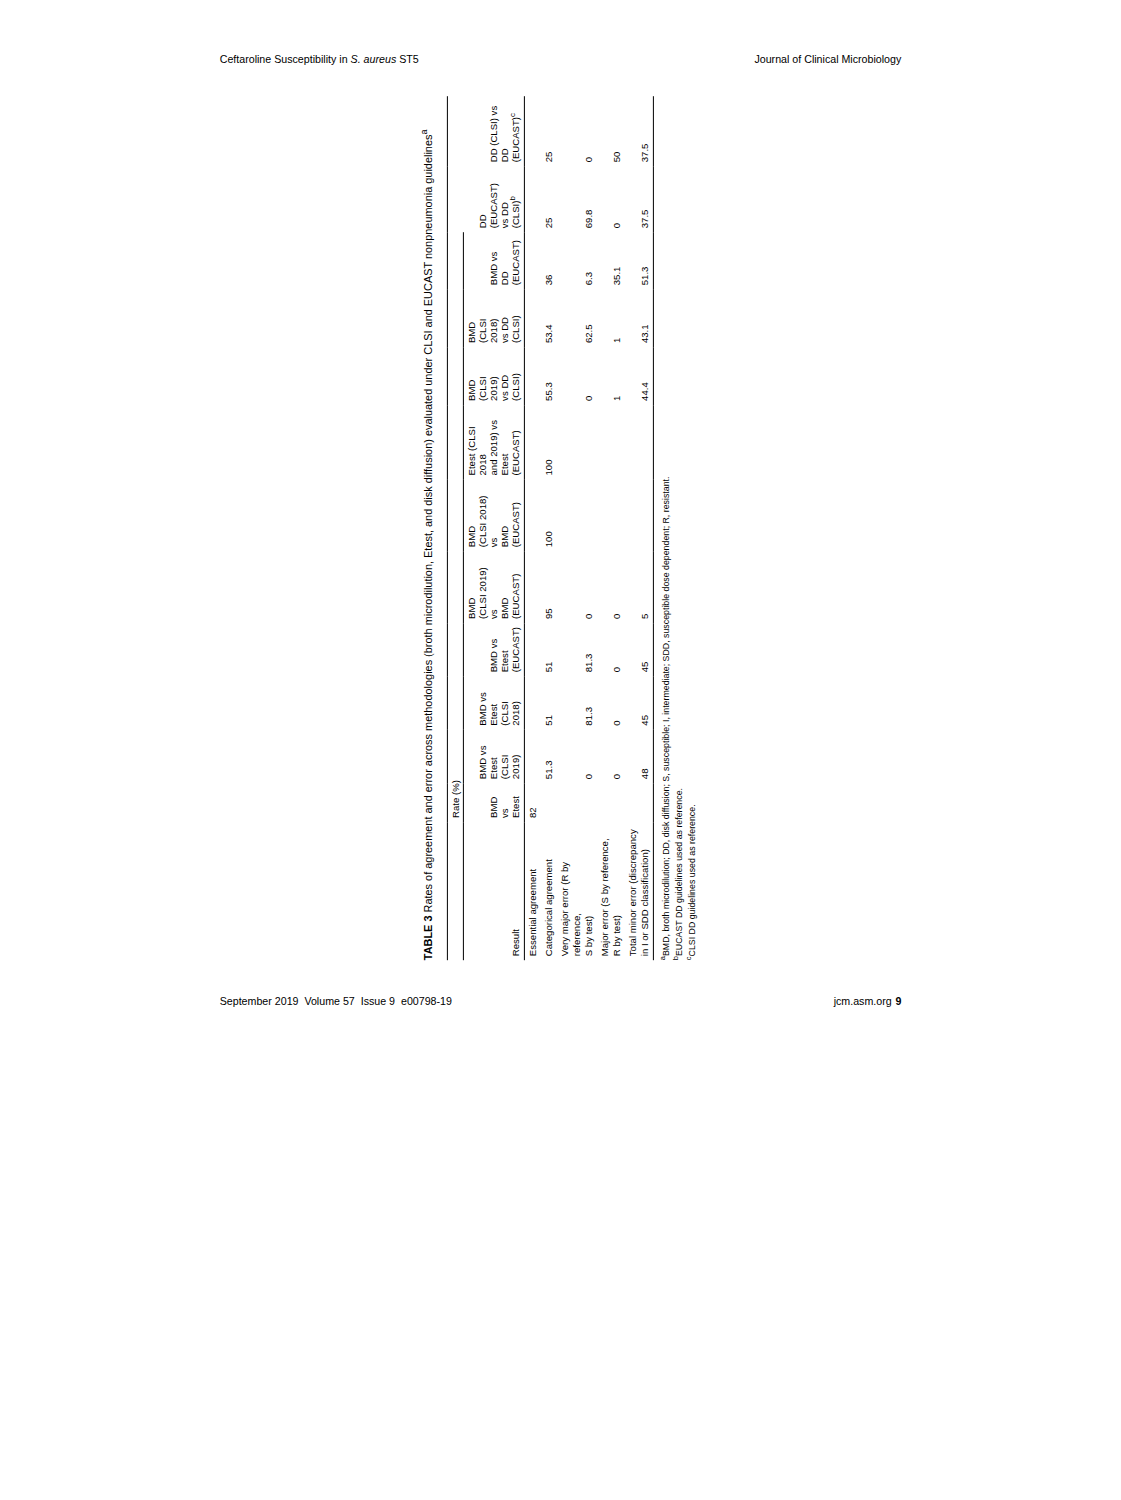Ceftaroline Susceptibility in S. aureus ST5
Journal of Clinical Microbiology
TABLE 3 Rates of agreement and error across methodologies (broth microdilution, Etest, and disk diffusion) evaluated under CLSI and EUCAST nonpneumonia guidelinesa
| | Rate (%) |
| --- | --- |
| Result | BMD vs Etest | BMD vs Etest (CLSI 2019) | BMD vs Etest (CLSI 2018) | BMD vs Etest (EUCAST) | BMD (CLSI 2019) vs BMD (EUCAST) | BMD (CLSI 2018) vs BMD (EUCAST) | Etest (CLSI 2018 and 2019) vs Etest (EUCAST) | BMD (CLSI 2019) vs DD (CLSI) | BMD (CLSI 2018) vs DD (CLSI) | BMD vs DD (EUCAST) | DD (EUCAST) vs DD (CLSI) b | DD (CLSI) vs DD (EUCAST) c |
| Essential agreement | 82 | | | | | | | | | | | |
| Categorical agreement | | 51.3 | 51 | 51 | 95 | 100 | 100 | 55.3 | 53.4 | 36 | 25 | 25 |
| Very major error (R by reference, S by test) | | 0 | 81.3 | 81.3 | 0 | | | 0 | 62.5 | 6.3 | 69.8 | 0 |
| Major error (S by reference, R by test) | | 0 | 0 | 0 | 0 | | | 1 | 1 | 35.1 | 0 | 50 |
| Total minor error (discrepancy in I or SDD classification) | | 48 | 45 | 45 | 5 | | | 44.4 | 43.1 | 51.3 | 37.5 | 37.5 |
aBMD, broth microdilution; DD, disk diffusion; S, susceptible; I, intermediate; SDD, susceptible dose dependent; R, resistant.
bEUCAST DD guidelines used as reference.
cCLSI DD guidelines used as reference.
September 2019 Volume 57 Issue 9 e00798-19
jcm.asm.org 9